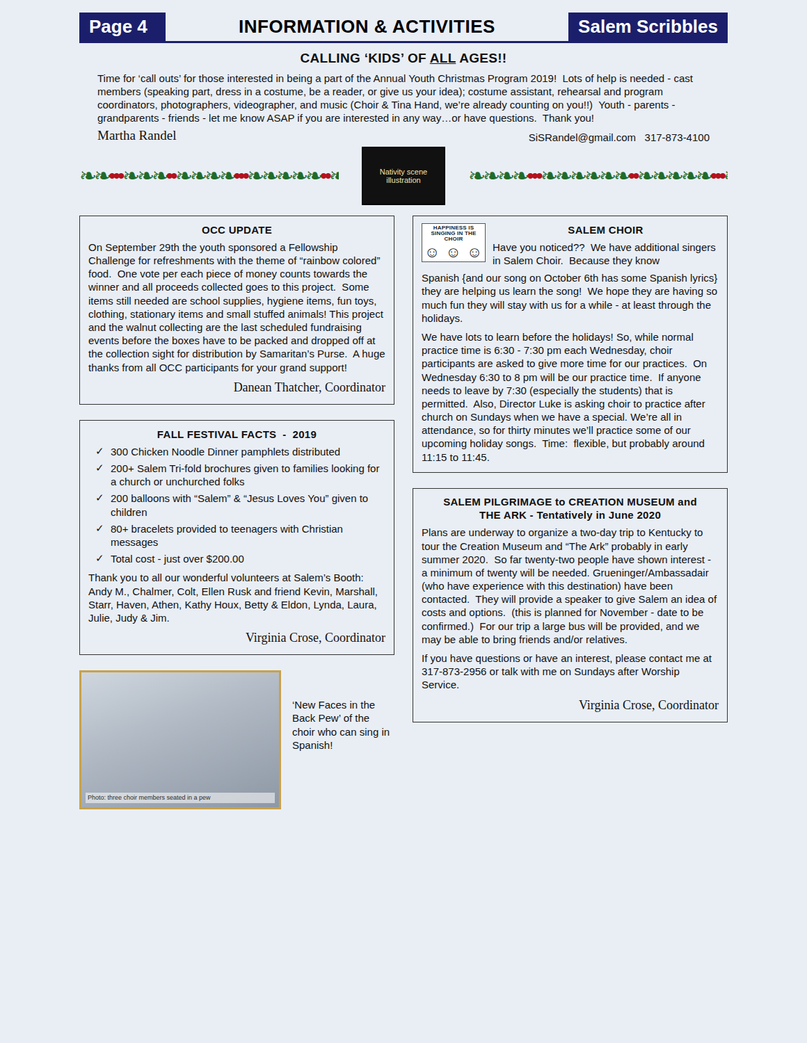Page 4
INFORMATION & ACTIVITIES
Salem Scribbles
CALLING ‘KIDS’ OF ALL AGES!!
Time for ‘call outs’ for those interested in being a part of the Annual Youth Christmas Program 2019! Lots of help is needed - cast members (speaking part, dress in a costume, be a reader, or give us your idea); costume assistant, rehearsal and program coordinators, photographers, videographer, and music (Choir & Tina Hand, we’re already counting on you!!) Youth - parents - grandparents - friends - let me know ASAP if you are interested in any way…or have questions. Thank you!
Martha Randel SiSRandel@gmail.com 317-873-4100
❧❧•••❧❧❧••❧❧❧❧•••❧❧❧❧❧••❧❧❧❧❧❧•••❧❧❧❧
Nativity scene
illustration
❧❧❧❧•••❧❧❧❧❧❧••❧❧❧❧❧•••❧❧❧❧••❧❧❧•••❧❧
OCC UPDATE
On September 29th the youth sponsored a Fellowship Challenge for refreshments with the theme of “rainbow colored” food. One vote per each piece of money counts towards the winner and all proceeds collected goes to this project. Some items still needed are school supplies, hygiene items, fun toys, clothing, stationary items and small stuffed animals! This project and the walnut collecting are the last scheduled fundraising events before the boxes have to be packed and dropped off at the collection sight for distribution by Samaritan’s Purse. A huge thanks from all OCC participants for your grand support!
Danean Thatcher, Coordinator
FALL FESTIVAL FACTS - 2019
300 Chicken Noodle Dinner pamphlets distributed
200+ Salem Tri-fold brochures given to families looking for a church or unchurched folks
200 balloons with “Salem” & “Jesus Loves You” given to children
80+ bracelets provided to teenagers with Christian messages
Total cost - just over $200.00
Thank you to all our wonderful volunteers at Salem’s Booth: Andy M., Chalmer, Colt, Ellen Rusk and friend Kevin, Marshall, Starr, Haven, Athen, Kathy Houx, Betty & Eldon, Lynda, Laura, Julie, Judy & Jim.
Virginia Crose, Coordinator
‘New Faces in the Back Pew’ of the choir who can sing in Spanish!
HAPPINESS IS SINGING IN THE CHOIR ☺ ☺ ☺
SALEM CHOIR
Have you noticed?? We have additional singers in Salem Choir. Because they know
Spanish {and our song on October 6th has some Spanish lyrics} they are helping us learn the song! We hope they are having so much fun they will stay with us for a while - at least through the holidays.
We have lots to learn before the holidays! So, while normal practice time is 6:30 - 7:30 pm each Wednesday, choir participants are asked to give more time for our practices. On Wednesday 6:30 to 8 pm will be our practice time. If anyone needs to leave by 7:30 (especially the students) that is permitted. Also, Director Luke is asking choir to practice after church on Sundays when we have a special. We’re all in attendance, so for thirty minutes we’ll practice some of our upcoming holiday songs. Time: flexible, but probably around 11:15 to 11:45.
SALEM PILGRIMAGE to CREATION MUSEUM and
THE ARK - Tentatively in June 2020
Plans are underway to organize a two-day trip to Kentucky to tour the Creation Museum and “The Ark” probably in early summer 2020. So far twenty-two people have shown interest - a minimum of twenty will be needed. Grueninger/Ambassadair (who have experience with this destination) have been contacted. They will provide a speaker to give Salem an idea of costs and options. (this is planned for November - date to be confirmed.) For our trip a large bus will be provided, and we may be able to bring friends and/or relatives.
If you have questions or have an interest, please contact me at 317-873-2956 or talk with me on Sundays after Worship Service.
Virginia Crose, Coordinator